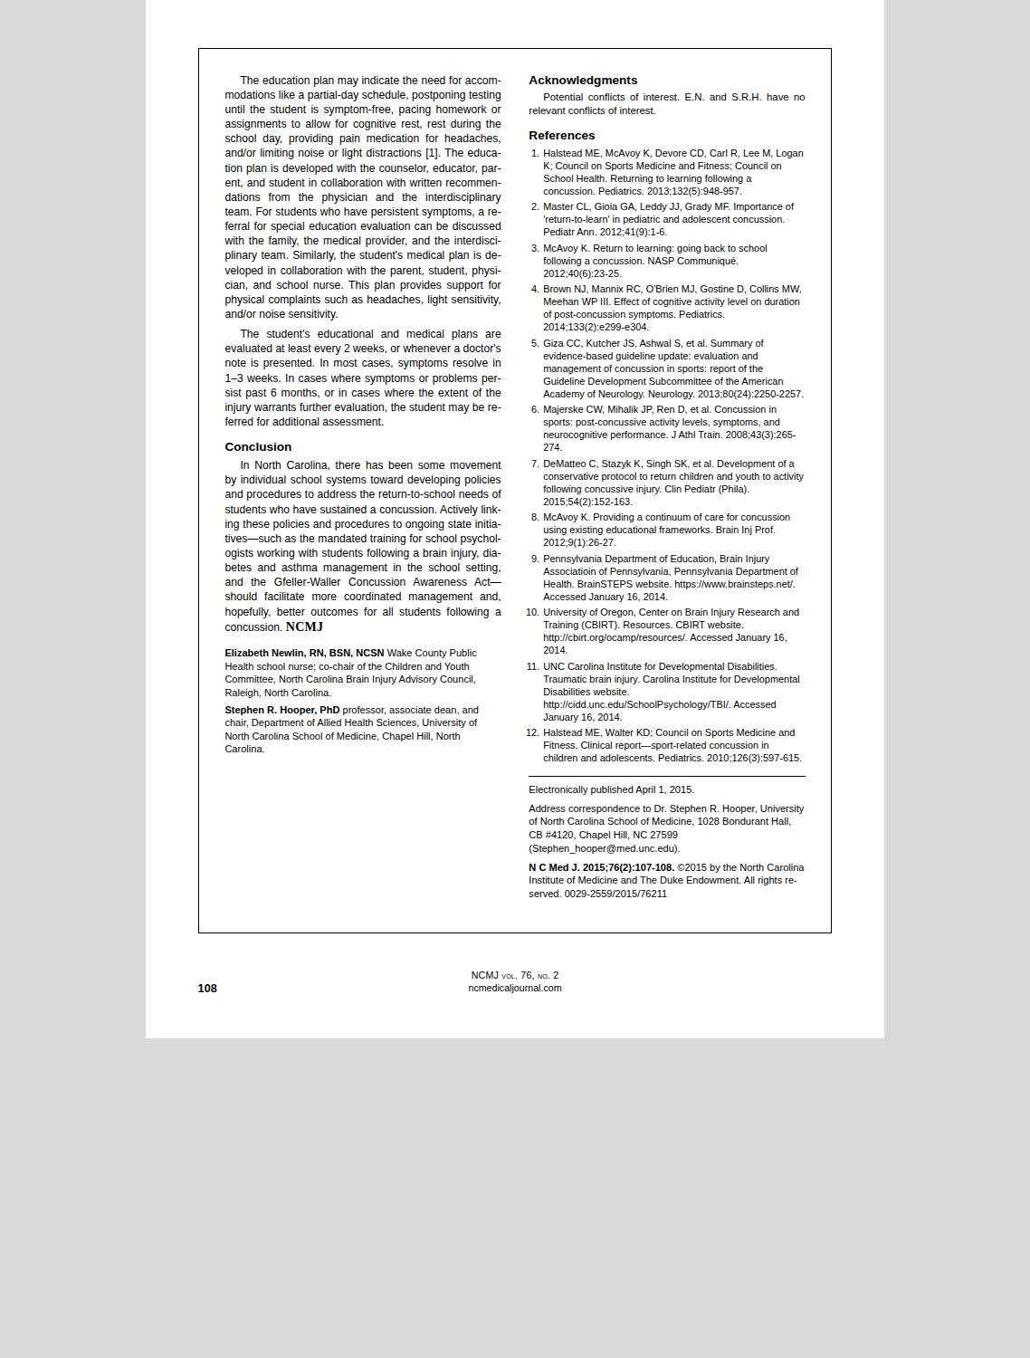The education plan may indicate the need for accommodations like a partial-day schedule, postponing testing until the student is symptom-free, pacing homework or assignments to allow for cognitive rest, rest during the school day, providing pain medication for headaches, and/or limiting noise or light distractions [1]. The education plan is developed with the counselor, educator, parent, and student in collaboration with written recommendations from the physician and the interdisciplinary team. For students who have persistent symptoms, a referral for special education evaluation can be discussed with the family, the medical provider, and the interdisciplinary team. Similarly, the student's medical plan is developed in collaboration with the parent, student, physician, and school nurse. This plan provides support for physical complaints such as headaches, light sensitivity, and/or noise sensitivity.
The student's educational and medical plans are evaluated at least every 2 weeks, or whenever a doctor's note is presented. In most cases, symptoms resolve in 1–3 weeks. In cases where symptoms or problems persist past 6 months, or in cases where the extent of the injury warrants further evaluation, the student may be referred for additional assessment.
Conclusion
In North Carolina, there has been some movement by individual school systems toward developing policies and procedures to address the return-to-school needs of students who have sustained a concussion. Actively linking these policies and procedures to ongoing state initiatives—such as the mandated training for school psychologists working with students following a brain injury, diabetes and asthma management in the school setting, and the Gfeller-Waller Concussion Awareness Act—should facilitate more coordinated management and, hopefully, better outcomes for all students following a concussion. NCMJ
Elizabeth Newlin, RN, BSN, NCSN Wake County Public Health school nurse; co-chair of the Children and Youth Committee, North Carolina Brain Injury Advisory Council, Raleigh, North Carolina.
Stephen R. Hooper, PhD professor, associate dean, and chair, Department of Allied Health Sciences, University of North Carolina School of Medicine, Chapel Hill, North Carolina.
Acknowledgments
Potential conflicts of interest. E.N. and S.R.H. have no relevant conflicts of interest.
References
Halstead ME, McAvoy K, Devore CD, Carl R, Lee M, Logan K; Council on Sports Medicine and Fitness; Council on School Health. Returning to learning following a concussion. Pediatrics. 2013;132(5):948-957.
Master CL, Gioia GA, Leddy JJ, Grady MF. Importance of 'return-to-learn' in pediatric and adolescent concussion. Pediatr Ann. 2012;41(9):1-6.
McAvoy K. Return to learning: going back to school following a concussion. NASP Communiqué. 2012;40(6):23-25.
Brown NJ, Mannix RC, O'Brien MJ, Gostine D, Collins MW, Meehan WP III. Effect of cognitive activity level on duration of post-concussion symptoms. Pediatrics. 2014;133(2):e299-e304.
Giza CC, Kutcher JS, Ashwal S, et al. Summary of evidence-based guideline update: evaluation and management of concussion in sports: report of the Guideline Development Subcommittee of the American Academy of Neurology. Neurology. 2013;80(24):2250-2257.
Majerske CW, Mihalik JP, Ren D, et al. Concussion in sports: post-concussive activity levels, symptoms, and neurocognitive performance. J Athl Train. 2008;43(3):265-274.
DeMatteo C, Stazyk K, Singh SK, et al. Development of a conservative protocol to return children and youth to activity following concussive injury. Clin Pediatr (Phila). 2015;54(2):152-163.
McAvoy K. Providing a continuum of care for concussion using existing educational frameworks. Brain Inj Prof. 2012;9(1):26-27.
Pennsylvania Department of Education, Brain Injury Associatioin of Pennsylvania, Pennsylvania Department of Health. BrainSTEPS website. https://www.brainsteps.net/. Accessed January 16, 2014.
University of Oregon, Center on Brain Injury Research and Training (CBIRT). Resources. CBIRT website. http://cbirt.org/ocamp/resources/. Accessed January 16, 2014.
UNC Carolina Institute for Developmental Disabilities. Traumatic brain injury. Carolina Institute for Developmental Disabilities website. http://cidd.unc.edu/SchoolPsychology/TBI/. Accessed January 16, 2014.
Halstead ME, Walter KD; Council on Sports Medicine and Fitness. Clinical report—sport-related concussion in children and adolescents. Pediatrics. 2010;126(3):597-615.
Electronically published April 1, 2015.
Address correspondence to Dr. Stephen R. Hooper, University of North Carolina School of Medicine, 1028 Bondurant Hall, CB #4120, Chapel Hill, NC 27599 (Stephen_hooper@med.unc.edu).
N C Med J. 2015;76(2):107-108. ©2015 by the North Carolina Institute of Medicine and The Duke Endowment. All rights reserved. 0029-2559/2015/76211
108
NCMJ vol. 76, no. 2
ncmedicaljournal.com